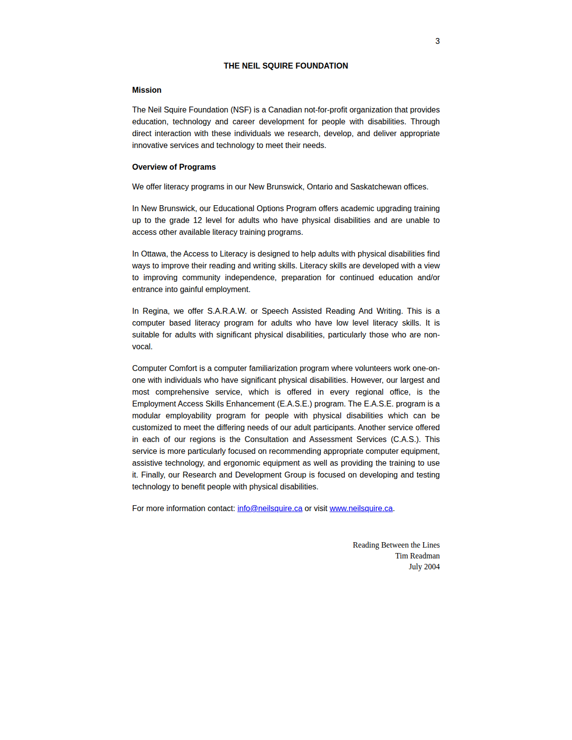3
THE NEIL SQUIRE FOUNDATION
Mission
The Neil Squire Foundation (NSF) is a Canadian not-for-profit organization that provides education, technology and career development for people with disabilities. Through direct interaction with these individuals we research, develop, and deliver appropriate innovative services and technology to meet their needs.
Overview of Programs
We offer literacy programs in our New Brunswick, Ontario and Saskatchewan offices.
In New Brunswick, our Educational Options Program offers academic upgrading training up to the grade 12 level for adults who have physical disabilities and are unable to access other available literacy training programs.
In Ottawa, the Access to Literacy is designed to help adults with physical disabilities find ways to improve their reading and writing skills. Literacy skills are developed with a view to improving community independence, preparation for continued education and/or entrance into gainful employment.
In Regina, we offer S.A.R.A.W. or Speech Assisted Reading And Writing. This is a computer based literacy program for adults who have low level literacy skills. It is suitable for adults with significant physical disabilities, particularly those who are non-vocal.
Computer Comfort is a computer familiarization program where volunteers work one-on-one with individuals who have significant physical disabilities. However, our largest and most comprehensive service, which is offered in every regional office, is the Employment Access Skills Enhancement (E.A.S.E.) program. The E.A.S.E. program is a modular employability program for people with physical disabilities which can be customized to meet the differing needs of our adult participants. Another service offered in each of our regions is the Consultation and Assessment Services (C.A.S.). This service is more particularly focused on recommending appropriate computer equipment, assistive technology, and ergonomic equipment as well as providing the training to use it. Finally, our Research and Development Group is focused on developing and testing technology to benefit people with physical disabilities.
For more information contact: info@neilsquire.ca or visit www.neilsquire.ca.
Reading Between the Lines
Tim Readman
July 2004